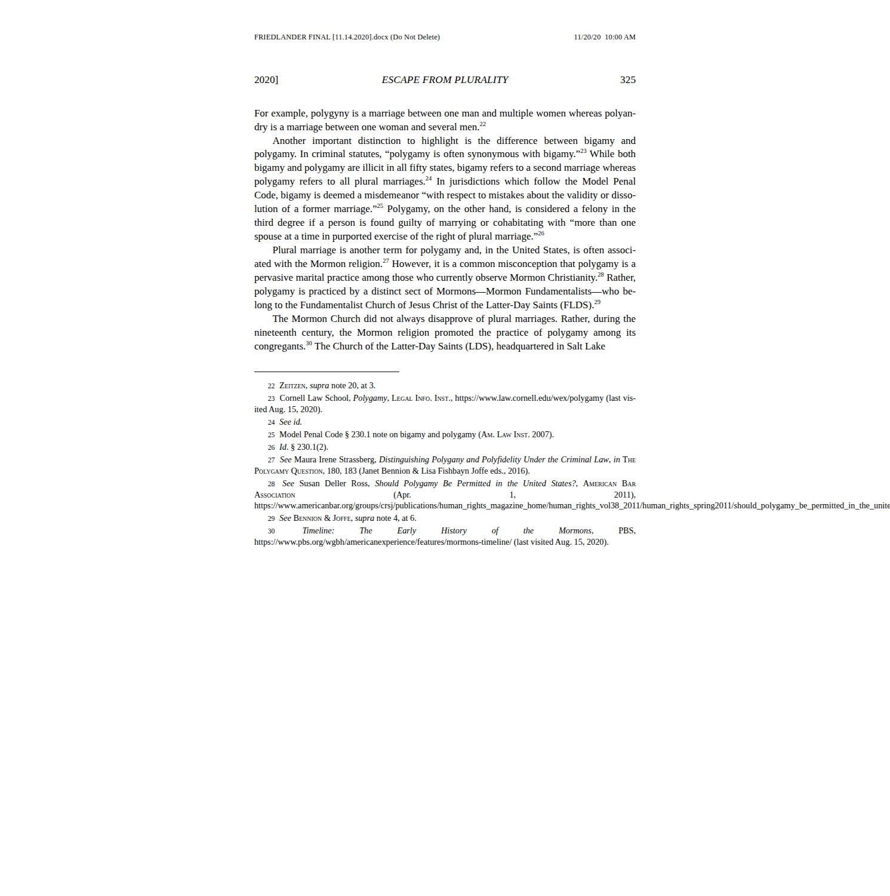FRIEDLANDER FINAL [11.14.2020].docx (Do Not Delete) 11/20/20 10:00 AM
2020] ESCAPE FROM PLURALITY 325
For example, polygyny is a marriage between one man and multiple women whereas polyandry is a marriage between one woman and several men.22
Another important distinction to highlight is the difference between bigamy and polygamy. In criminal statutes, “polygamy is often synonymous with bigamy.”23 While both bigamy and polygamy are illicit in all fifty states, bigamy refers to a second marriage whereas polygamy refers to all plural marriages.24 In jurisdictions which follow the Model Penal Code, bigamy is deemed a misdemeanor “with respect to mistakes about the validity or dissolution of a former marriage.”25 Polygamy, on the other hand, is considered a felony in the third degree if a person is found guilty of marrying or cohabitating with “more than one spouse at a time in purported exercise of the right of plural marriage.”26
Plural marriage is another term for polygamy and, in the United States, is often associated with the Mormon religion.27 However, it is a common misconception that polygamy is a pervasive marital practice among those who currently observe Mormon Christianity.28 Rather, polygamy is practiced by a distinct sect of Mormons—Mormon Fundamentalists—who belong to the Fundamentalist Church of Jesus Christ of the Latter-Day Saints (FLDS).29
The Mormon Church did not always disapprove of plural marriages. Rather, during the nineteenth century, the Mormon religion promoted the practice of polygamy among its congregants.30 The Church of the Latter-Day Saints (LDS), headquartered in Salt Lake
22 Zeitzen, supra note 20, at 3.
23 Cornell Law School, Polygamy, Legal Info. Inst., https://www.law.cornell.edu/wex/polygamy (last visited Aug. 15, 2020).
24 See id.
25 Model Penal Code § 230.1 note on bigamy and polygamy (Am. Law Inst. 2007).
26 Id. § 230.1(2).
27 See Maura Irene Strassberg, Distinguishing Polygany and Polyfidelity Under the Criminal Law, in The Polygamy Question, 180, 183 (Janet Bennion & Lisa Fishbayn Joffe eds., 2016).
28 See Susan Deller Ross, Should Polygamy Be Permitted in the United States?, American Bar Association (Apr. 1, 2011), https://www.americanbar.org/groups/crsj/publications/human_rights_magazine_home/human_rights_vol38_2011/human_rights_spring2011/should_polygamy_be_permitted_in_the_united_states/.
29 See Bennion & Joffe, supra note 4, at 6.
30 Timeline: The Early History of the Mormons, PBS, https://www.pbs.org/wgbh/americanexperience/features/mormons-timeline/ (last visited Aug. 15, 2020).